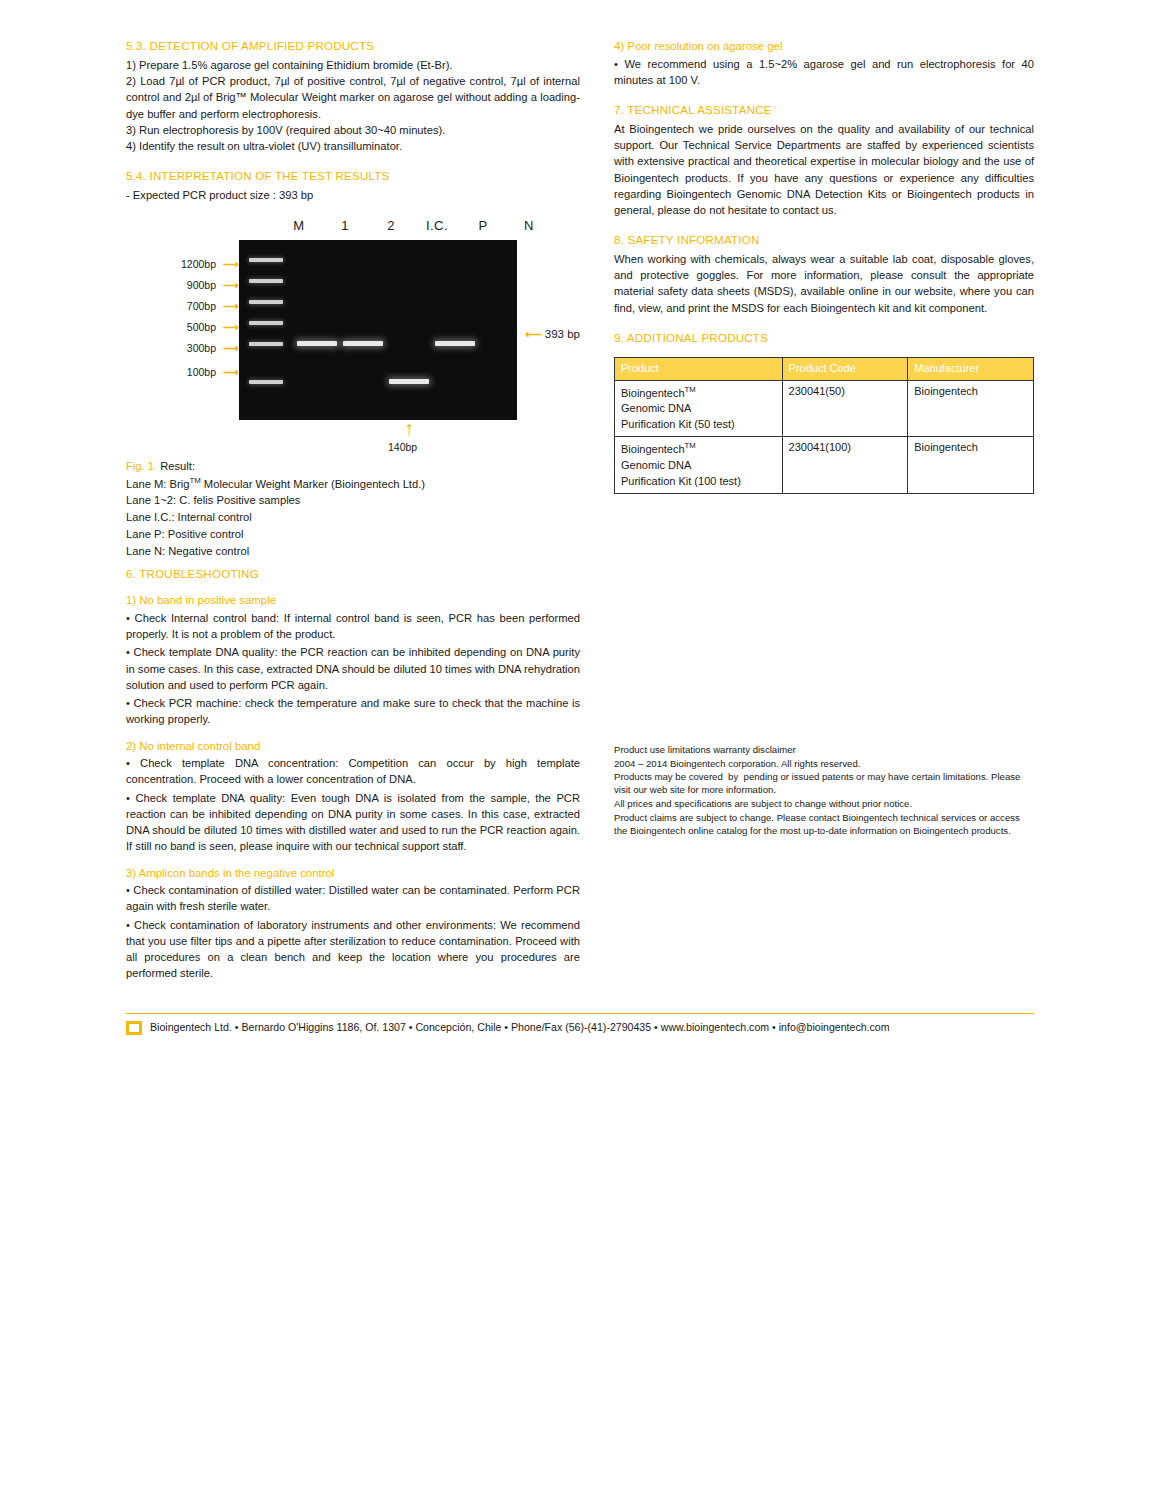5.3. DETECTION OF AMPLIFIED PRODUCTS
1) Prepare 1.5% agarose gel containing Ethidium bromide (Et-Br).
2) Load 7µl of PCR product, 7µl of positive control, 7µl of negative control, 7µl of internal control and 2µl of Brig™ Molecular Weight marker on agarose gel without adding a loading-dye buffer and perform electrophoresis.
3) Run electrophoresis by 100V (required about 30~40 minutes).
4) Identify the result on ultra-violet (UV) transilluminator.
5.4. INTERPRETATION OF THE TEST RESULTS
- Expected PCR product size : 393 bp
M 12 I.C. PN
1200bp ⟶
900bp ⟶
700bp ⟶
500bp ⟶
300bp ⟶
100bp ⟶
⟵ 393 bp
↑
140bp
Fig. 1 Result:
Lane M: BrigTM Molecular Weight Marker (Bioingentech Ltd.)
Lane 1~2: C. felis Positive samples
Lane I.C.: Internal control
Lane P: Positive control
Lane N: Negative control
6. TROUBLESHOOTING
1) No band in positive sample
Check Internal control band: If internal control band is seen, PCR has been performed properly. It is not a problem of the product.
Check template DNA quality: the PCR reaction can be inhibited depending on DNA purity in some cases. In this case, extracted DNA should be diluted 10 times with DNA rehydration solution and used to perform PCR again.
Check PCR machine: check the temperature and make sure to check that the machine is working properly.
2) No internal control band
Check template DNA concentration: Competition can occur by high template concentration. Proceed with a lower concentration of DNA.
Check template DNA quality: Even tough DNA is isolated from the sample, the PCR reaction can be inhibited depending on DNA purity in some cases. In this case, extracted DNA should be diluted 10 times with distilled water and used to run the PCR reaction again. If still no band is seen, please inquire with our technical support staff.
3) Amplicon bands in the negative control
Check contamination of distilled water: Distilled water can be contaminated. Perform PCR again with fresh sterile water.
Check contamination of laboratory instruments and other environments: We recommend that you use filter tips and a pipette after sterilization to reduce contamination. Proceed with all procedures on a clean bench and keep the location where you procedures are performed sterile.
4) Poor resolution on agarose gel
We recommend using a 1.5~2% agarose gel and run electrophoresis for 40 minutes at 100 V.
7. TECHNICAL ASSISTANCE
At Bioingentech we pride ourselves on the quality and availability of our technical support. Our Technical Service Departments are staffed by experienced scientists with extensive practical and theoretical expertise in molecular biology and the use of Bioingentech products. If you have any questions or experience any difficulties regarding Bioingentech Genomic DNA Detection Kits or Bioingentech products in general, please do not hesitate to contact us.
8. SAFETY INFORMATION
When working with chemicals, always wear a suitable lab coat, disposable gloves, and protective goggles. For more information, please consult the appropriate material safety data sheets (MSDS), available online in our website, where you can find, view, and print the MSDS for each Bioingentech kit and kit component.
9. ADDITIONAL PRODUCTS
| Product | Product Code | Manufacturer |
| --- | --- | --- |
| Bioingentech TM Genomic DNA Purification Kit (50 test) | 230041(50) | Bioingentech |
| Bioingentech TM Genomic DNA Purification Kit (100 test) | 230041(100) | Bioingentech |
Product use limitations warranty disclaimer
2004 – 2014 Bioingentech corporation. All rights reserved.
Products may be covered by pending or issued patents or may have certain limitations. Please visit our web site for more information.
All prices and specifications are subject to change without prior notice.
Product claims are subject to change. Please contact Bioingentech technical services or access the Bioingentech online catalog for the most up-to-date information on Bioingentech products.
Bioingentech Ltd. • Bernardo O'Higgins 1186, Of. 1307 • Concepción, Chile • Phone/Fax (56)-(41)-2790435 • www.bioingentech.com • info@bioingentech.com